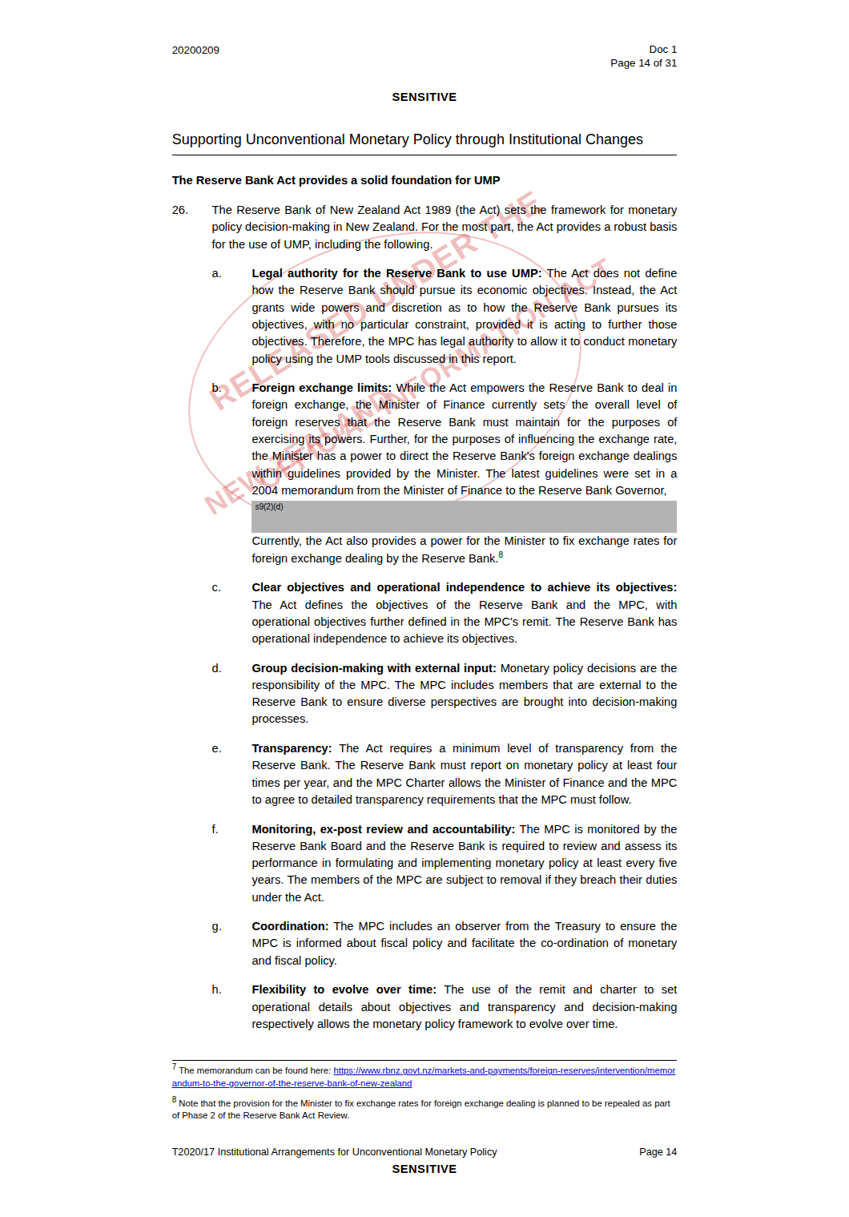RELEASED UNDER THE
OFFICIAL INFORMATION ACT
NEW ZEALAND
20200209
Doc 1
Page 14 of 31
SENSITIVE
Supporting Unconventional Monetary Policy through Institutional Changes
The Reserve Bank Act provides a solid foundation for UMP
26. The Reserve Bank of New Zealand Act 1989 (the Act) sets the framework for monetary policy decision-making in New Zealand. For the most part, the Act provides a robust basis for the use of UMP, including the following.
a. Legal authority for the Reserve Bank to use UMP: The Act does not define how the Reserve Bank should pursue its economic objectives. Instead, the Act grants wide powers and discretion as to how the Reserve Bank pursues its objectives, with no particular constraint, provided it is acting to further those objectives. Therefore, the MPC has legal authority to allow it to conduct monetary policy using the UMP tools discussed in this report.
b. Foreign exchange limits: While the Act empowers the Reserve Bank to deal in foreign exchange, the Minister of Finance currently sets the overall level of foreign reserves that the Reserve Bank must maintain for the purposes of exercising its powers. Further, for the purposes of influencing the exchange rate, the Minister has a power to direct the Reserve Bank's foreign exchange dealings within guidelines provided by the Minister. The latest guidelines were set in a 2004 memorandum from the Minister of Finance to the Reserve Bank Governor, s9(2)(d) Currently, the Act also provides a power for the Minister to fix exchange rates for foreign exchange dealing by the Reserve Bank.8
c. Clear objectives and operational independence to achieve its objectives: The Act defines the objectives of the Reserve Bank and the MPC, with operational objectives further defined in the MPC's remit. The Reserve Bank has operational independence to achieve its objectives.
d. Group decision-making with external input: Monetary policy decisions are the responsibility of the MPC. The MPC includes members that are external to the Reserve Bank to ensure diverse perspectives are brought into decision-making processes.
e. Transparency: The Act requires a minimum level of transparency from the Reserve Bank. The Reserve Bank must report on monetary policy at least four times per year, and the MPC Charter allows the Minister of Finance and the MPC to agree to detailed transparency requirements that the MPC must follow.
f. Monitoring, ex-post review and accountability: The MPC is monitored by the Reserve Bank Board and the Reserve Bank is required to review and assess its performance in formulating and implementing monetary policy at least every five years. The members of the MPC are subject to removal if they breach their duties under the Act.
g. Coordination: The MPC includes an observer from the Treasury to ensure the MPC is informed about fiscal policy and facilitate the co-ordination of monetary and fiscal policy.
h. Flexibility to evolve over time: The use of the remit and charter to set operational details about objectives and transparency and decision-making respectively allows the monetary policy framework to evolve over time.
7 The memorandum can be found here: https://www.rbnz.govt.nz/markets-and-payments/foreign-reserves/intervention/memorandum-to-the-governor-of-the-reserve-bank-of-new-zealand
8 Note that the provision for the Minister to fix exchange rates for foreign exchange dealing is planned to be repealed as part of Phase 2 of the Reserve Bank Act Review.
T2020/17 Institutional Arrangements for Unconventional Monetary Policy
Page 14
SENSITIVE